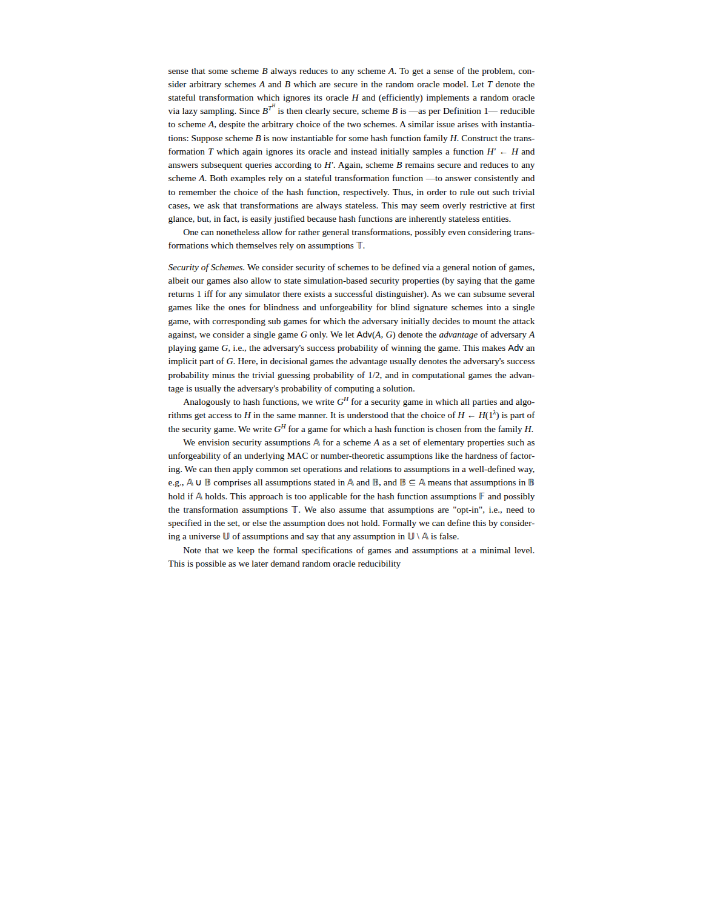sense that some scheme B always reduces to any scheme A. To get a sense of the problem, consider arbitrary schemes A and B which are secure in the random oracle model. Let T denote the stateful transformation which ignores its oracle H and (efficiently) implements a random oracle via lazy sampling. Since BTH is then clearly secure, scheme B is —as per Definition 1— reducible to scheme A, despite the arbitrary choice of the two schemes. A similar issue arises with instantiations: Suppose scheme B is now instantiable for some hash function family H. Construct the transformation T which again ignores its oracle and instead initially samples a function H′ ← H and answers subsequent queries according to H′. Again, scheme B remains secure and reduces to any scheme A. Both examples rely on a stateful transformation function —to answer consistently and to remember the choice of the hash function, respectively. Thus, in order to rule out such trivial cases, we ask that transformations are always stateless. This may seem overly restrictive at first glance, but, in fact, is easily justified because hash functions are inherently stateless entities.
One can nonetheless allow for rather general transformations, possibly even considering transformations which themselves rely on assumptions 𝕋.
Security of Schemes. We consider security of schemes to be defined via a general notion of games, albeit our games also allow to state simulation-based security properties (by saying that the game returns 1 iff for any simulator there exists a successful distinguisher). As we can subsume several games like the ones for blindness and unforgeability for blind signature schemes into a single game, with corresponding sub games for which the adversary initially decides to mount the attack against, we consider a single game G only. We let Adv(A, G) denote the advantage of adversary A playing game G, i.e., the adversary's success probability of winning the game. This makes Adv an implicit part of G. Here, in decisional games the advantage usually denotes the adversary's success probability minus the trivial guessing probability of 1/2, and in computational games the advantage is usually the adversary's probability of computing a solution.
Analogously to hash functions, we write GH for a security game in which all parties and algorithms get access to H in the same manner. It is understood that the choice of H ← H(1λ) is part of the security game. We write GH for a game for which a hash function is chosen from the family H.
We envision security assumptions 𝔸 for a scheme A as a set of elementary properties such as unforgeability of an underlying MAC or number-theoretic assumptions like the hardness of factoring. We can then apply common set operations and relations to assumptions in a well-defined way, e.g., 𝔸 ∪ 𝔹 comprises all assumptions stated in 𝔸 and 𝔹, and 𝔹 ⊆ 𝔸 means that assumptions in 𝔹 hold if 𝔸 holds. This approach is too applicable for the hash function assumptions 𝔽 and possibly the transformation assumptions 𝕋. We also assume that assumptions are "opt-in", i.e., need to specified in the set, or else the assumption does not hold. Formally we can define this by considering a universe 𝕌 of assumptions and say that any assumption in 𝕌 \ 𝔸 is false.
Note that we keep the formal specifications of games and assumptions at a minimal level. This is possible as we later demand random oracle reducibility